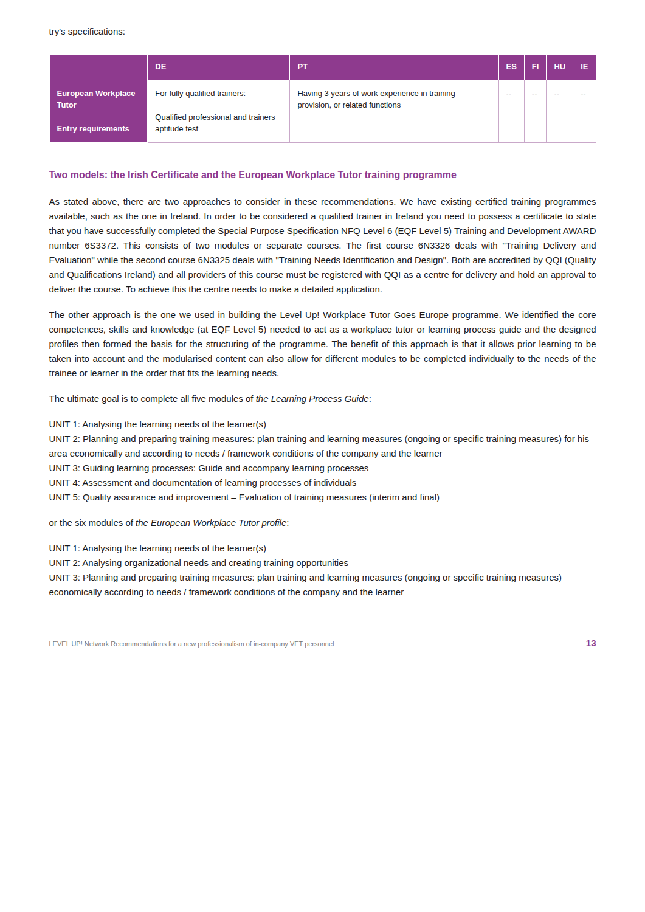try's specifications:
| | DE | PT | ES | FI | HU | IE |
| --- | --- | --- | --- | --- | --- | --- |
| European Workplace Tutor Entry requirements | For fully qualified trainers: Qualified professional and trainers aptitude test | Having 3 years of work experience in training provision, or related functions | -- | -- | -- | -- |
Two models: the Irish Certificate and the European Workplace Tutor training programme
As stated above, there are two approaches to consider in these recommendations. We have existing certified training programmes available, such as the one in Ireland. In order to be considered a qualified trainer in Ireland you need to possess a certificate to state that you have successfully completed the Special Purpose Specification NFQ Level 6 (EQF Level 5) Training and Development AWARD number 6S3372. This consists of two modules or separate courses. The first course 6N3326 deals with "Training Delivery and Evaluation" while the second course 6N3325 deals with "Training Needs Identification and Design". Both are accredited by QQI (Quality and Qualifications Ireland) and all providers of this course must be registered with QQI as a centre for delivery and hold an approval to deliver the course. To achieve this the centre needs to make a detailed application.
The other approach is the one we used in building the Level Up! Workplace Tutor Goes Europe programme. We identified the core competences, skills and knowledge (at EQF Level 5) needed to act as a workplace tutor or learning process guide and the designed profiles then formed the basis for the structuring of the programme. The benefit of this approach is that it allows prior learning to be taken into account and the modularised content can also allow for different modules to be completed individually to the needs of the trainee or learner in the order that fits the learning needs.
The ultimate goal is to complete all five modules of the Learning Process Guide:
UNIT 1: Analysing the learning needs of the learner(s)
UNIT 2: Planning and preparing training measures: plan training and learning measures (ongoing or specific training measures) for his area economically and according to needs / framework conditions of the company and the learner
UNIT 3: Guiding learning processes: Guide and accompany learning processes
UNIT 4: Assessment and documentation of learning processes of individuals
UNIT 5: Quality assurance and improvement – Evaluation of training measures (interim and final)
or the six modules of the European Workplace Tutor profile:
UNIT 1: Analysing the learning needs of the learner(s)
UNIT 2: Analysing organizational needs and creating training opportunities
UNIT 3: Planning and preparing training measures: plan training and learning measures (ongoing or specific training measures) economically according to needs / framework conditions of the company and the learner
LEVEL UP! Network Recommendations for a new professionalism of in-company VET personnel 13